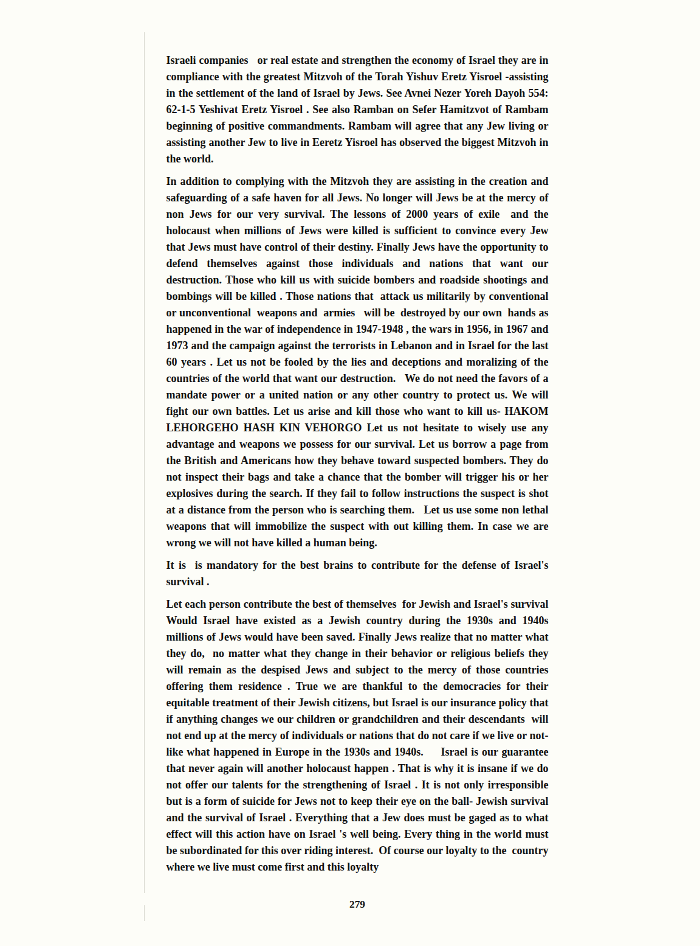Israeli companies or real estate and strengthen the economy of Israel they are in compliance with the greatest Mitzvoh of the Torah Yishuv Eretz Yisroel -assisting in the settlement of the land of Israel by Jews. See Avnei Nezer Yoreh Dayoh 554: 62-1-5 Yeshivat Eretz Yisroel . See also Ramban on Sefer Hamitzvot of Rambam beginning of positive commandments. Rambam will agree that any Jew living or assisting another Jew to live in Eeretz Yisroel has observed the biggest Mitzvoh in the world.
In addition to complying with the Mitzvoh they are assisting in the creation and safeguarding of a safe haven for all Jews. No longer will Jews be at the mercy of non Jews for our very survival. The lessons of 2000 years of exile and the holocaust when millions of Jews were killed is sufficient to convince every Jew that Jews must have control of their destiny. Finally Jews have the opportunity to defend themselves against those individuals and nations that want our destruction. Those who kill us with suicide bombers and roadside shootings and bombings will be killed . Those nations that attack us militarily by conventional or unconventional weapons and armies will be destroyed by our own hands as happened in the war of independence in 1947-1948 , the wars in 1956, in 1967 and 1973 and the campaign against the terrorists in Lebanon and in Israel for the last 60 years . Let us not be fooled by the lies and deceptions and moralizing of the countries of the world that want our destruction. We do not need the favors of a mandate power or a united nation or any other country to protect us. We will fight our own battles. Let us arise and kill those who want to kill us- HAKOM LEHORGEHO HASH KIN VEHORGO Let us not hesitate to wisely use any advantage and weapons we possess for our survival. Let us borrow a page from the British and Americans how they behave toward suspected bombers. They do not inspect their bags and take a chance that the bomber will trigger his or her explosives during the search. If they fail to follow instructions the suspect is shot at a distance from the person who is searching them. Let us use some non lethal weapons that will immobilize the suspect with out killing them. In case we are wrong we will not have killed a human being.
It is is mandatory for the best brains to contribute for the defense of Israel's survival .
Let each person contribute the best of themselves for Jewish and Israel's survival Would Israel have existed as a Jewish country during the 1930s and 1940s millions of Jews would have been saved. Finally Jews realize that no matter what they do, no matter what they change in their behavior or religious beliefs they will remain as the despised Jews and subject to the mercy of those countries offering them residence . True we are thankful to the democracies for their equitable treatment of their Jewish citizens, but Israel is our insurance policy that if anything changes we our children or grandchildren and their descendants will not end up at the mercy of individuals or nations that do not care if we live or not- like what happened in Europe in the 1930s and 1940s. Israel is our guarantee that never again will another holocaust happen . That is why it is insane if we do not offer our talents for the strengthening of Israel . It is not only irresponsible but is a form of suicide for Jews not to keep their eye on the ball- Jewish survival and the survival of Israel . Everything that a Jew does must be gaged as to what effect will this action have on Israel 's well being. Every thing in the world must be subordinated for this over riding interest. Of course our loyalty to the country where we live must come first and this loyalty
279